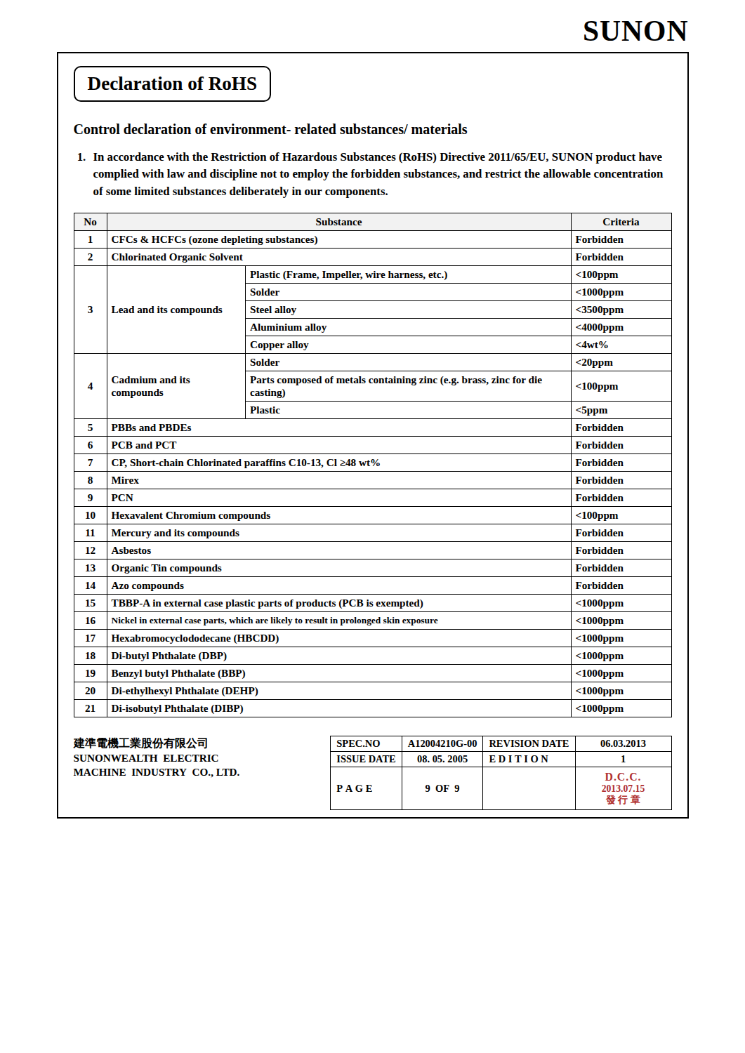SUNON
Declaration of RoHS
Control declaration of environment- related substances/ materials
In accordance with the Restriction of Hazardous Substances (RoHS) Directive 2011/65/EU, SUNON product have complied with law and discipline not to employ the forbidden substances, and restrict the allowable concentration of some limited substances deliberately in our components.
| No | Substance | Criteria |
| --- | --- | --- |
| 1 | CFCs & HCFCs (ozone depleting substances) | Forbidden |
| 2 | Chlorinated Organic Solvent | Forbidden |
| 3 | Lead and its compounds | Plastic (Frame, Impeller, wire harness, etc.) | <100ppm |
| Solder | <1000ppm |
| Steel alloy | <3500ppm |
| Aluminium alloy | <4000ppm |
| Copper alloy | <4wt% |
| 4 | Cadmium and its compounds | Solder | <20ppm |
| Parts composed of metals containing zinc (e.g. brass, zinc for die casting) | <100ppm |
| Plastic | <5ppm |
| 5 | PBBs and PBDEs | Forbidden |
| 6 | PCB and PCT | Forbidden |
| 7 | CP, Short-chain Chlorinated paraffins C10-13, Cl ≥48 wt% | Forbidden |
| 8 | Mirex | Forbidden |
| 9 | PCN | Forbidden |
| 10 | Hexavalent Chromium compounds | <100ppm |
| 11 | Mercury and its compounds | Forbidden |
| 12 | Asbestos | Forbidden |
| 13 | Organic Tin compounds | Forbidden |
| 14 | Azo compounds | Forbidden |
| 15 | TBBP-A in external case plastic parts of products (PCB is exempted) | <1000ppm |
| 16 | Nickel in external case parts, which are likely to result in prolonged skin exposure | <1000ppm |
| 17 | Hexabromocyclododecane (HBCDD) | <1000ppm |
| 18 | Di-butyl Phthalate (DBP) | <1000ppm |
| 19 | Benzyl butyl Phthalate (BBP) | <1000ppm |
| 20 | Di-ethylhexyl Phthalate (DEHP) | <1000ppm |
| 21 | Di-isobutyl Phthalate (DIBP) | <1000ppm |
建準電機工業股份有限公司
SUNONWEALTH ELECTRIC
MACHINE INDUSTRY CO., LTD.
| SPEC.NO | A12004210G-00 | REVISION DATE | 06.03.2013 |
| ISSUE DATE | 08. 05. 2005 | E D I T I O N | 1 |
| P A G E | 9 OF 9 | | D.C.C. 2013.07.15 發 行 章 |